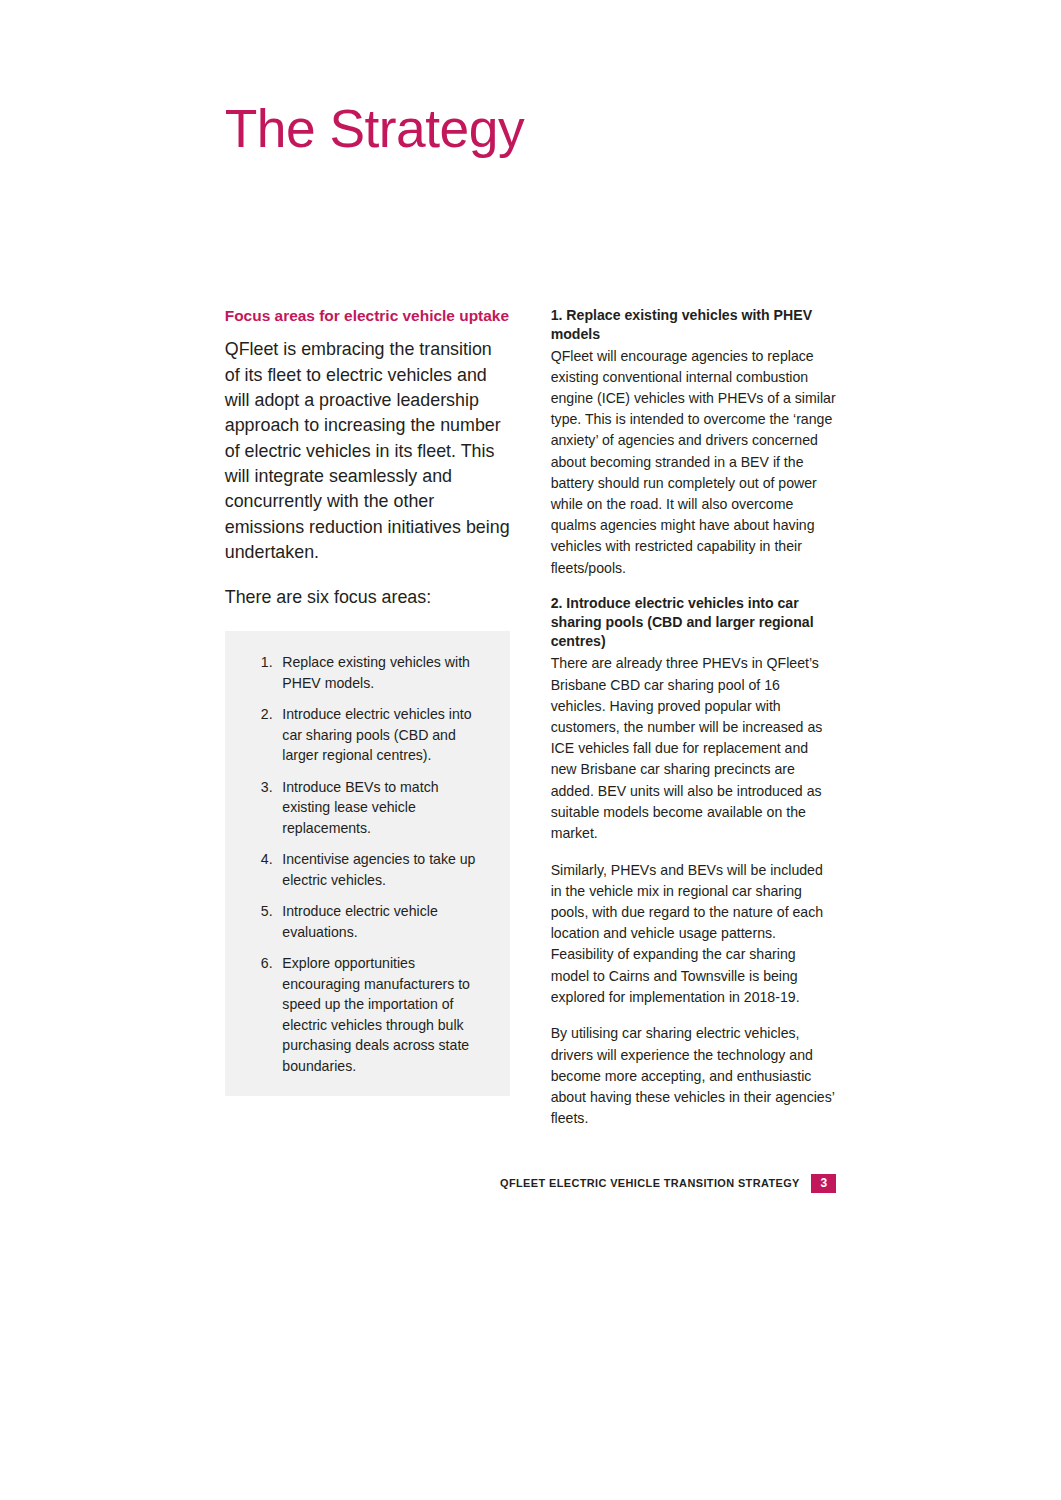The Strategy
Focus areas for electric vehicle uptake
QFleet is embracing the transition of its fleet to electric vehicles and will adopt a proactive leadership approach to increasing the number of electric vehicles in its fleet. This will integrate seamlessly and concurrently with the other emissions reduction initiatives being undertaken.
There are six focus areas:
Replace existing vehicles with PHEV models.
Introduce electric vehicles into car sharing pools (CBD and larger regional centres).
Introduce BEVs to match existing lease vehicle replacements.
Incentivise agencies to take up electric vehicles.
Introduce electric vehicle evaluations.
Explore opportunities encouraging manufacturers to speed up the importation of electric vehicles through bulk purchasing deals across state boundaries.
1. Replace existing vehicles with PHEV models
QFleet will encourage agencies to replace existing conventional internal combustion engine (ICE) vehicles with PHEVs of a similar type. This is intended to overcome the ‘range anxiety’ of agencies and drivers concerned about becoming stranded in a BEV if the battery should run completely out of power while on the road. It will also overcome qualms agencies might have about having vehicles with restricted capability in their fleets/pools.
2. Introduce electric vehicles into car sharing pools (CBD and larger regional centres)
There are already three PHEVs in QFleet’s Brisbane CBD car sharing pool of 16 vehicles. Having proved popular with customers, the number will be increased as ICE vehicles fall due for replacement and new Brisbane car sharing precincts are added. BEV units will also be introduced as suitable models become available on the market.
Similarly, PHEVs and BEVs will be included in the vehicle mix in regional car sharing pools, with due regard to the nature of each location and vehicle usage patterns. Feasibility of expanding the car sharing model to Cairns and Townsville is being explored for implementation in 2018-19.
By utilising car sharing electric vehicles, drivers will experience the technology and become more accepting, and enthusiastic about having these vehicles in their agencies’ fleets.
QFleet Electric Vehicle Transition Strategy
3